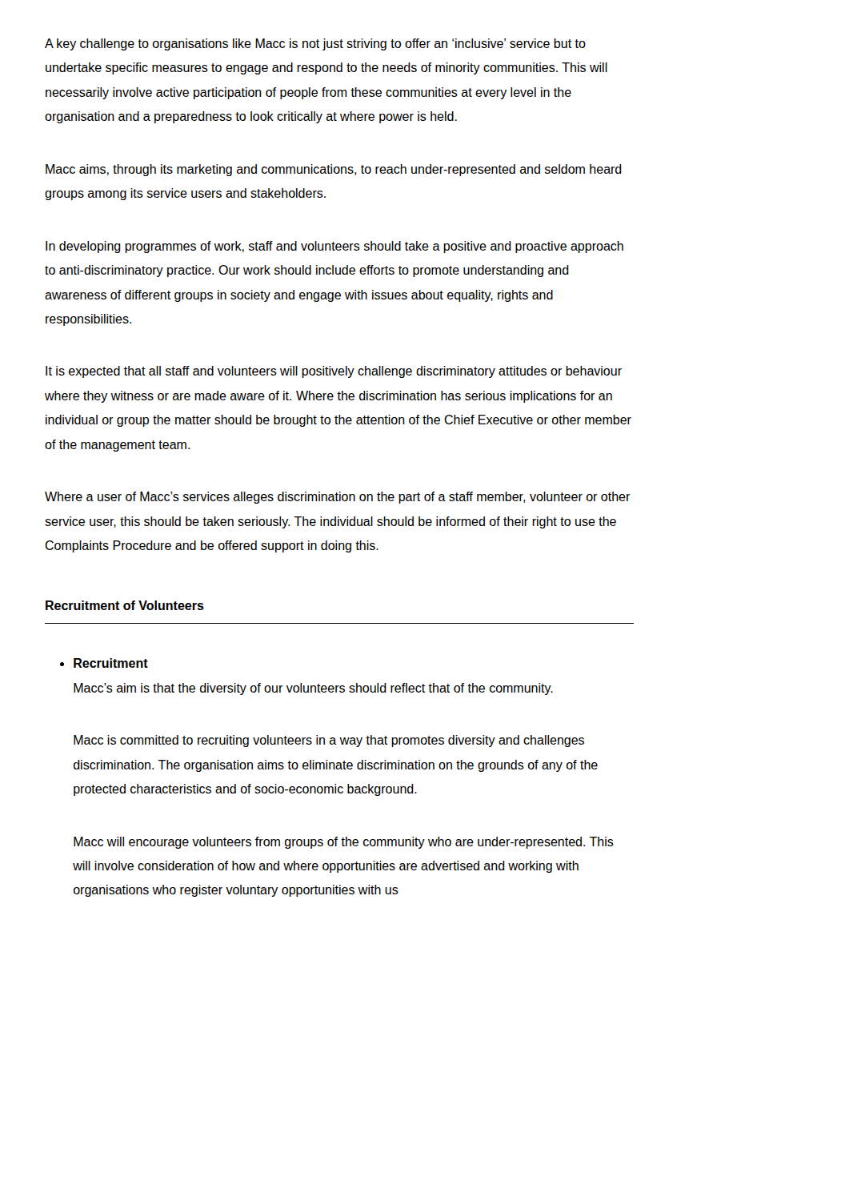A key challenge to organisations like Macc is not just striving to offer an ‘inclusive’ service but to undertake specific measures to engage and respond to the needs of minority communities. This will necessarily involve active participation of people from these communities at every level in the organisation and a preparedness to look critically at where power is held.
Macc aims, through its marketing and communications, to reach under-represented and seldom heard groups among its service users and stakeholders.
In developing programmes of work, staff and volunteers should take a positive and proactive approach to anti-discriminatory practice. Our work should include efforts to promote understanding and awareness of different groups in society and engage with issues about equality, rights and responsibilities.
It is expected that all staff and volunteers will positively challenge discriminatory attitudes or behaviour where they witness or are made aware of it. Where the discrimination has serious implications for an individual or group the matter should be brought to the attention of the Chief Executive or other member of the management team.
Where a user of Macc’s services alleges discrimination on the part of a staff member, volunteer or other service user, this should be taken seriously. The individual should be informed of their right to use the Complaints Procedure and be offered support in doing this.
Recruitment of Volunteers
Recruitment
Macc’s aim is that the diversity of our volunteers should reflect that of the community.
Macc is committed to recruiting volunteers in a way that promotes diversity and challenges discrimination. The organisation aims to eliminate discrimination on the grounds of any of the protected characteristics and of socio-economic background.
Macc will encourage volunteers from groups of the community who are under-represented. This will involve consideration of how and where opportunities are advertised and working with organisations who register voluntary opportunities with us